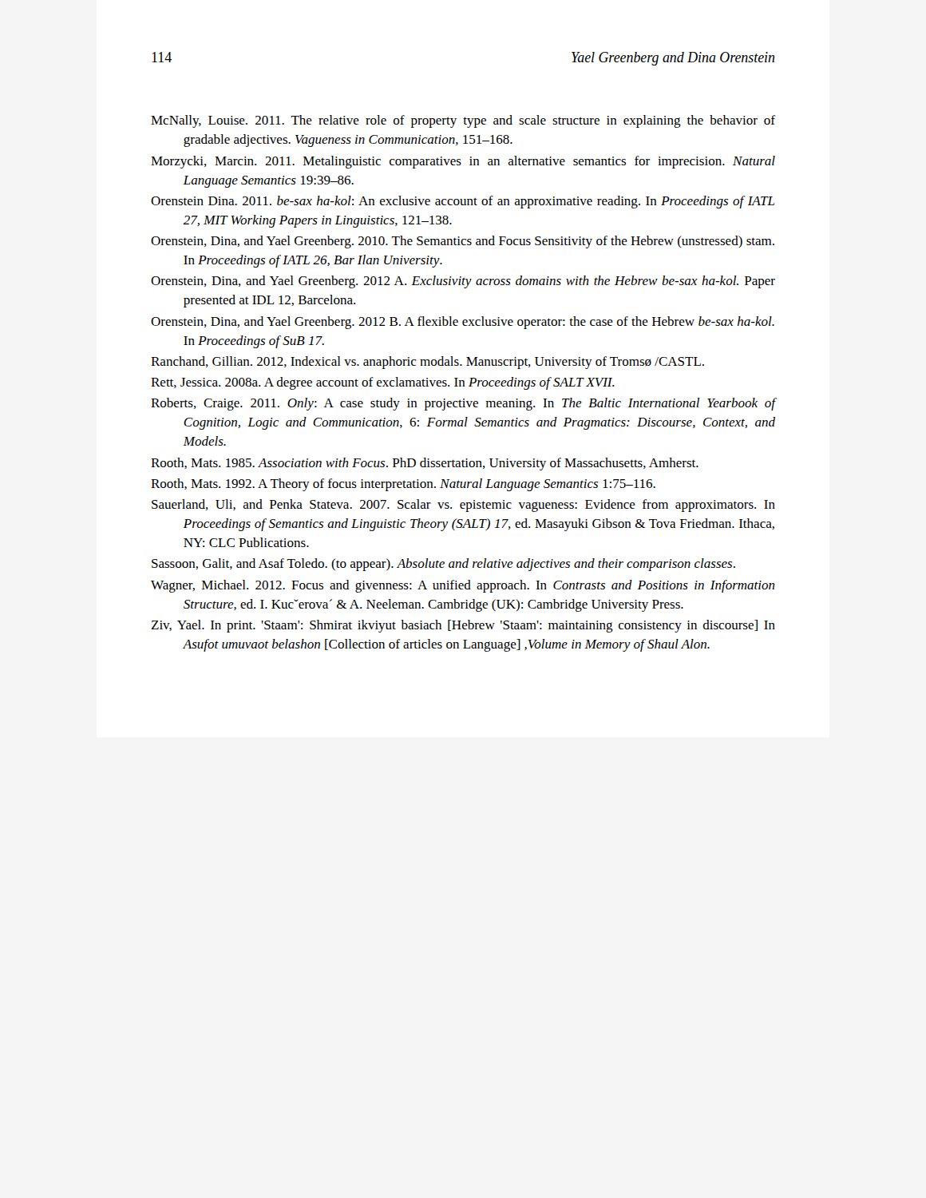114 Yael Greenberg and Dina Orenstein
McNally, Louise. 2011. The relative role of property type and scale structure in explaining the behavior of gradable adjectives. Vagueness in Communication, 151–168.
Morzycki, Marcin. 2011. Metalinguistic comparatives in an alternative semantics for imprecision. Natural Language Semantics 19:39–86.
Orenstein Dina. 2011. be-sax ha-kol: An exclusive account of an approximative reading. In Proceedings of IATL 27, MIT Working Papers in Linguistics, 121–138.
Orenstein, Dina, and Yael Greenberg. 2010. The Semantics and Focus Sensitivity of the Hebrew (unstressed) stam. In Proceedings of IATL 26, Bar Ilan University.
Orenstein, Dina, and Yael Greenberg. 2012 A. Exclusivity across domains with the Hebrew be-sax ha-kol. Paper presented at IDL 12, Barcelona.
Orenstein, Dina, and Yael Greenberg. 2012 B. A flexible exclusive operator: the case of the Hebrew be-sax ha-kol. In Proceedings of SuB 17.
Ranchand, Gillian. 2012, Indexical vs. anaphoric modals. Manuscript, University of Tromsø /CASTL.
Rett, Jessica. 2008a. A degree account of exclamatives. In Proceedings of SALT XVII.
Roberts, Craige. 2011. Only: A case study in projective meaning. In The Baltic International Yearbook of Cognition, Logic and Communication, 6: Formal Semantics and Pragmatics: Discourse, Context, and Models.
Rooth, Mats. 1985. Association with Focus. PhD dissertation, University of Massachusetts, Amherst.
Rooth, Mats. 1992. A Theory of focus interpretation. Natural Language Semantics 1:75–116.
Sauerland, Uli, and Penka Stateva. 2007. Scalar vs. epistemic vagueness: Evidence from approximators. In Proceedings of Semantics and Linguistic Theory (SALT) 17, ed. Masayuki Gibson & Tova Friedman. Ithaca, NY: CLC Publications.
Sassoon, Galit, and Asaf Toledo. (to appear). Absolute and relative adjectives and their comparison classes.
Wagner, Michael. 2012. Focus and givenness: A unified approach. In Contrasts and Positions in Information Structure, ed. I. Kucˇerova´ & A. Neeleman. Cambridge (UK): Cambridge University Press.
Ziv, Yael. In print. 'Staam': Shmirat ikviyut basiach [Hebrew 'Staam': maintaining consistency in discourse] In Asufot umuvaot belashon [Collection of articles on Language] ,Volume in Memory of Shaul Alon.